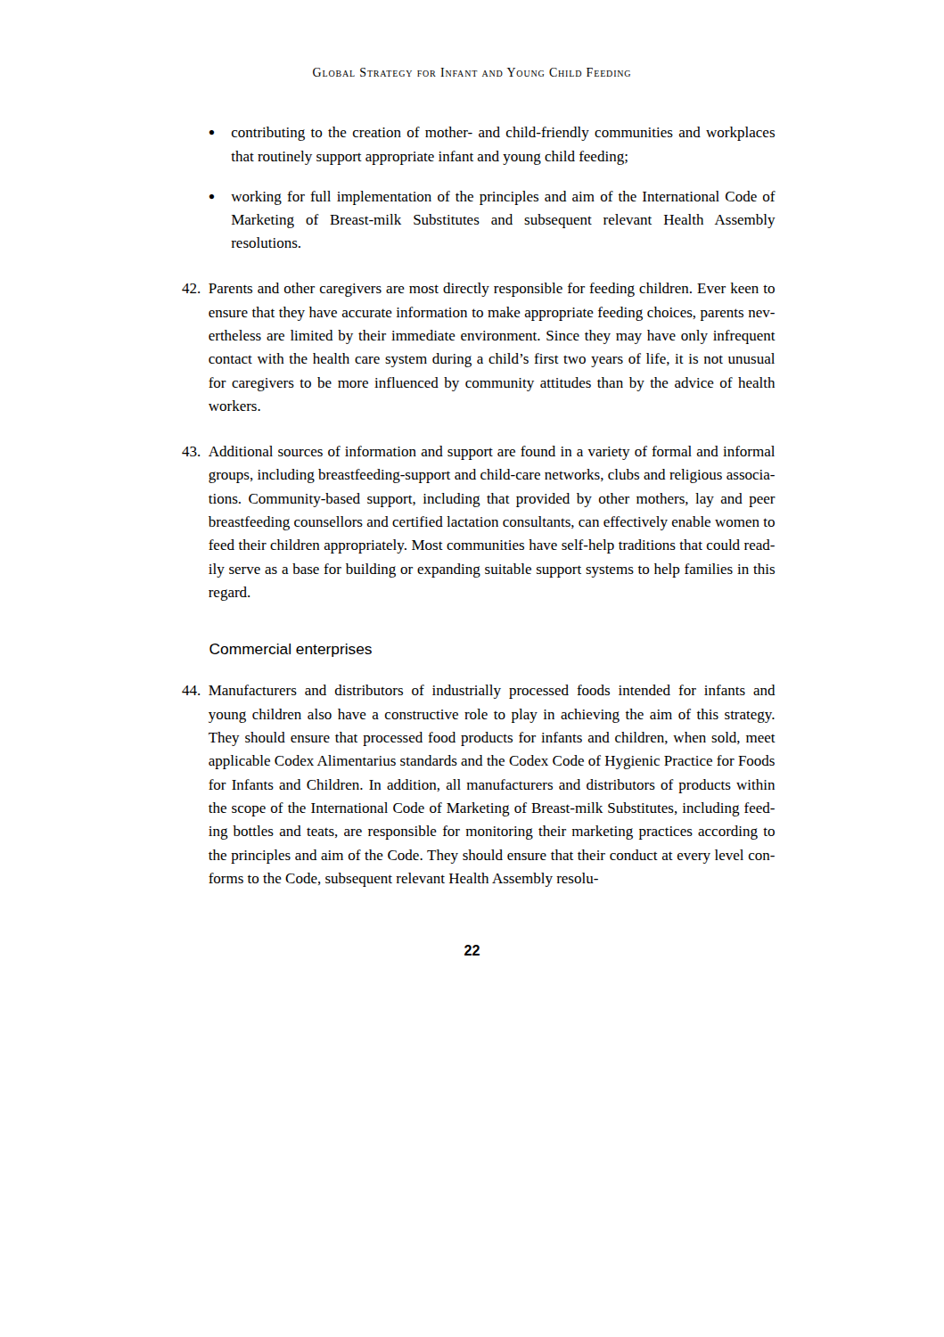Global Strategy for Infant and Young Child Feeding
contributing to the creation of mother- and child-friendly communities and workplaces that routinely support appropriate infant and young child feeding;
working for full implementation of the principles and aim of the International Code of Marketing of Breast-milk Substitutes and subsequent relevant Health Assembly resolutions.
42. Parents and other caregivers are most directly responsible for feeding children. Ever keen to ensure that they have accurate information to make appropriate feeding choices, parents nevertheless are limited by their immediate environment. Since they may have only infrequent contact with the health care system during a child’s first two years of life, it is not unusual for caregivers to be more influenced by community attitudes than by the advice of health workers.
43. Additional sources of information and support are found in a variety of formal and informal groups, including breastfeeding-support and child-care networks, clubs and religious associations. Community-based support, including that provided by other mothers, lay and peer breastfeeding counsellors and certified lactation consultants, can effectively enable women to feed their children appropriately. Most communities have self-help traditions that could readily serve as a base for building or expanding suitable support systems to help families in this regard.
Commercial enterprises
44. Manufacturers and distributors of industrially processed foods intended for infants and young children also have a constructive role to play in achieving the aim of this strategy. They should ensure that processed food products for infants and children, when sold, meet applicable Codex Alimentarius standards and the Codex Code of Hygienic Practice for Foods for Infants and Children. In addition, all manufacturers and distributors of products within the scope of the International Code of Marketing of Breast-milk Substitutes, including feeding bottles and teats, are responsible for monitoring their marketing practices according to the principles and aim of the Code. They should ensure that their conduct at every level conforms to the Code, subsequent relevant Health Assembly resolu-
22